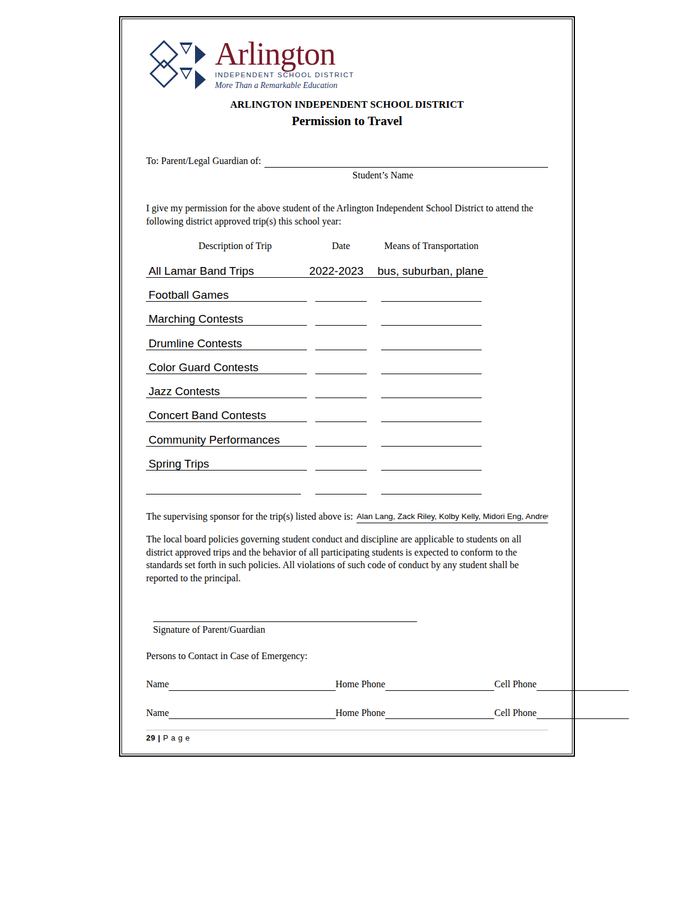Arlington
INDEPENDENT SCHOOL DISTRICT
More Than a Remarkable Education
ARLINGTON INDEPENDENT SCHOOL DISTRICT
Permission to Travel
To: Parent/Legal Guardian of:
Student’s Name
I give my permission for the above student of the Arlington Independent School District to attend the following district approved trip(s) this school year:
| Description of Trip | Date | Means of Transportation | |
| --- | --- | --- | --- |
| All Lamar Band Trips | 2022-2023 | bus, suburban, plane | |
| Football Games | | | |
| Marching Contests | | | |
| Drumline Contests | | | |
| Color Guard Contests | | | |
| Jazz Contests | | | |
| Concert Band Contests | | | |
| Community Performances | | | |
| Spring Trips | | | |
The supervising sponsor for the trip(s) listed above is: Alan Lang, Zack Riley, Kolby Kelly, Midori Eng, Andrew Walton
The local board policies governing student conduct and discipline are applicable to students on all district approved trips and the behavior of all participating students is expected to conform to the standards set forth in such policies. All violations of such code of conduct by any student shall be reported to the principal.
Signature of Parent/Guardian
Persons to Contact in Case of Emergency:
Name Home Phone Cell Phone
Name Home Phone Cell Phone
29 | P a g e